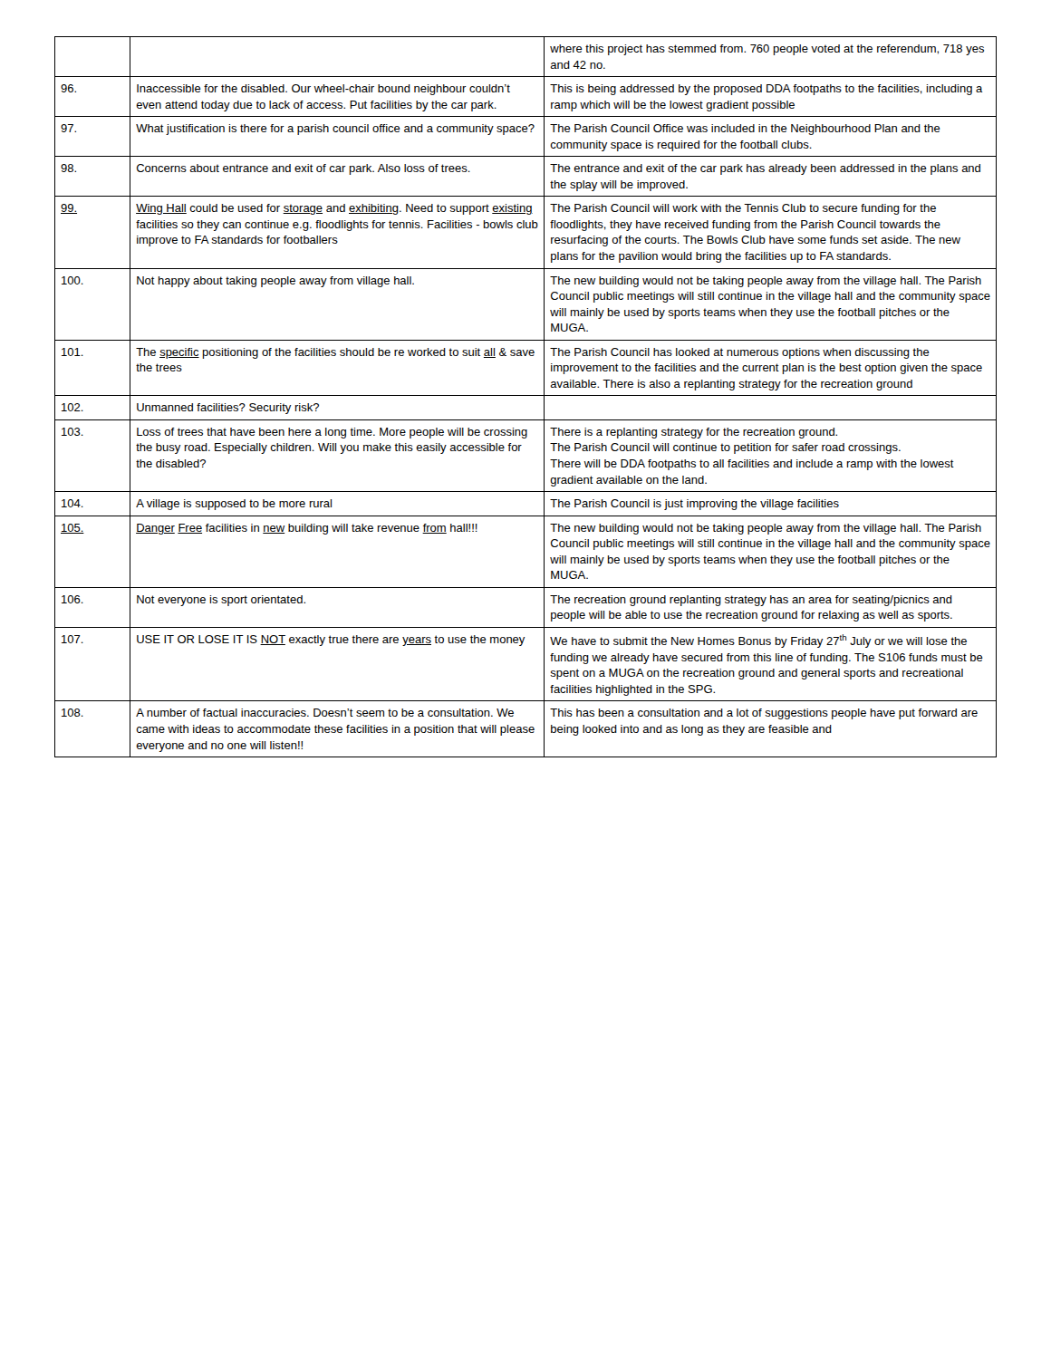| | | where this project has stemmed from. 760 people voted at the referendum, 718 yes and 42 no. |
| 96. | Inaccessible for the disabled. Our wheel-chair bound neighbour couldn’t even attend today due to lack of access. Put facilities by the car park. | This is being addressed by the proposed DDA footpaths to the facilities, including a ramp which will be the lowest gradient possible |
| 97. | What justification is there for a parish council office and a community space? | The Parish Council Office was included in the Neighbourhood Plan and the community space is required for the football clubs. |
| 98. | Concerns about entrance and exit of car park. Also loss of trees. | The entrance and exit of the car park has already been addressed in the plans and the splay will be improved. |
| 99. | Wing Hall could be used for storage and exhibiting . Need to support existing facilities so they can continue e.g. floodlights for tennis. Facilities - bowls club improve to FA standards for footballers | The Parish Council will work with the Tennis Club to secure funding for the floodlights, they have received funding from the Parish Council towards the resurfacing of the courts. The Bowls Club have some funds set aside. The new plans for the pavilion would bring the facilities up to FA standards. |
| 100. | Not happy about taking people away from village hall. | The new building would not be taking people away from the village hall. The Parish Council public meetings will still continue in the village hall and the community space will mainly be used by sports teams when they use the football pitches or the MUGA. |
| 101. | The specific positioning of the facilities should be re worked to suit all & save the trees | The Parish Council has looked at numerous options when discussing the improvement to the facilities and the current plan is the best option given the space available. There is also a replanting strategy for the recreation ground |
| 102. | Unmanned facilities? Security risk? | |
| 103. | Loss of trees that have been here a long time. More people will be crossing the busy road. Especially children. Will you make this easily accessible for the disabled? | There is a replanting strategy for the recreation ground. The Parish Council will continue to petition for safer road crossings. There will be DDA footpaths to all facilities and include a ramp with the lowest gradient available on the land. |
| 104. | A village is supposed to be more rural | The Parish Council is just improving the village facilities |
| 105. | Danger Free facilities in new building will take revenue from hall!!! | The new building would not be taking people away from the village hall. The Parish Council public meetings will still continue in the village hall and the community space will mainly be used by sports teams when they use the football pitches or the MUGA. |
| 106. | Not everyone is sport orientated. | The recreation ground replanting strategy has an area for seating/picnics and people will be able to use the recreation ground for relaxing as well as sports. |
| 107. | USE IT OR LOSE IT IS NOT exactly true there are years to use the money | We have to submit the New Homes Bonus by Friday 27 th July or we will lose the funding we already have secured from this line of funding. The S106 funds must be spent on a MUGA on the recreation ground and general sports and recreational facilities highlighted in the SPG. |
| 108. | A number of factual inaccuracies. Doesn’t seem to be a consultation. We came with ideas to accommodate these facilities in a position that will please everyone and no one will listen!! | This has been a consultation and a lot of suggestions people have put forward are being looked into and as long as they are feasible and |